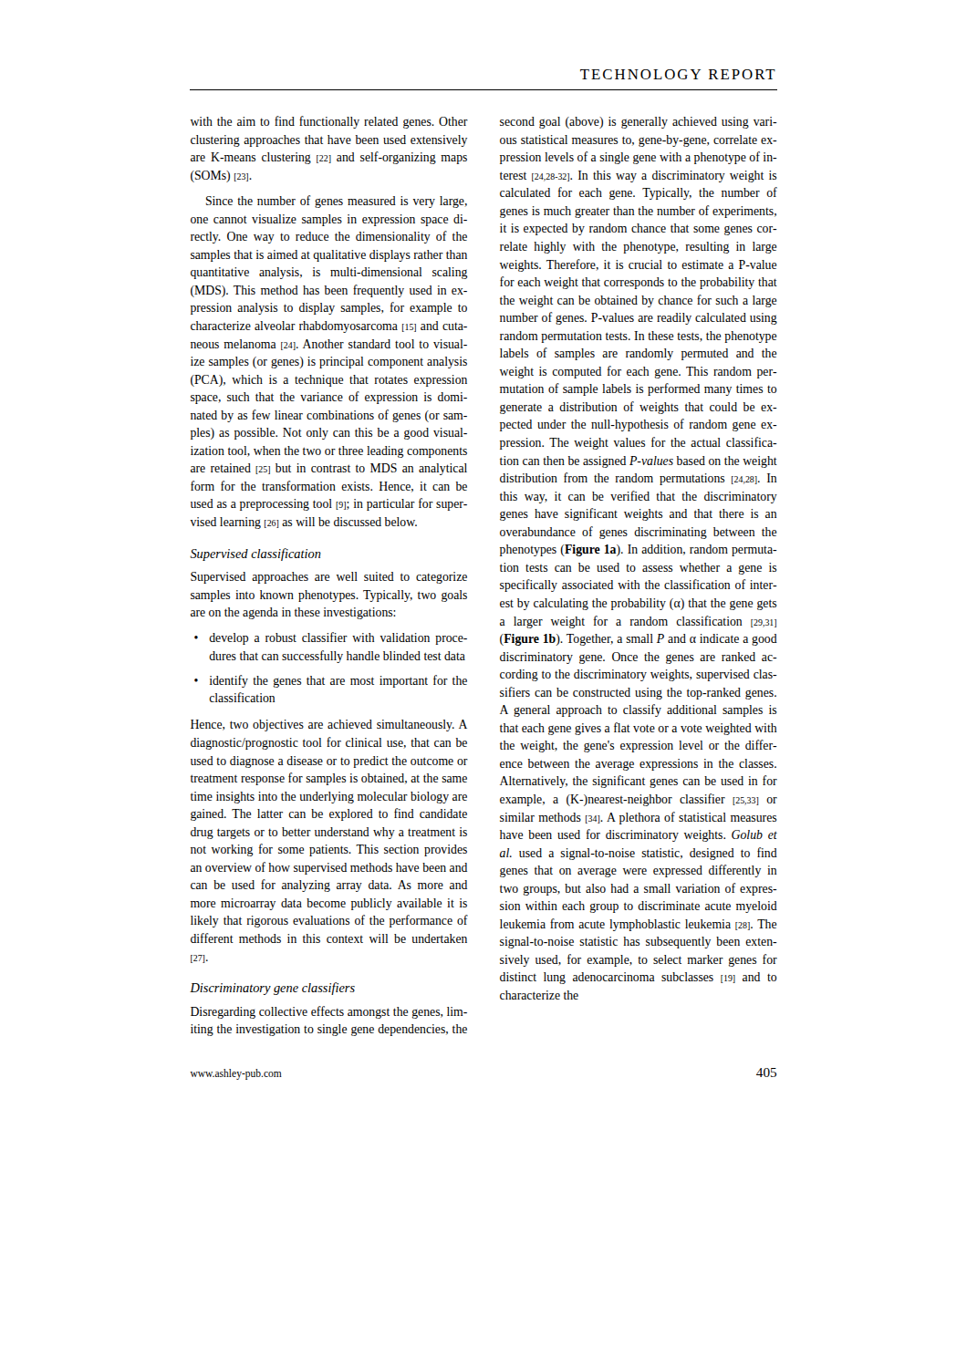TECHNOLOGY REPORT
with the aim to find functionally related genes. Other clustering approaches that have been used extensively are K-means clustering [22] and self-organizing maps (SOMs) [23].
Since the number of genes measured is very large, one cannot visualize samples in expression space directly. One way to reduce the dimensionality of the samples that is aimed at qualitative displays rather than quantitative analysis, is multi-dimensional scaling (MDS). This method has been frequently used in expression analysis to display samples, for example to characterize alveolar rhabdomyosarcoma [15] and cutaneous melanoma [24]. Another standard tool to visualize samples (or genes) is principal component analysis (PCA), which is a technique that rotates expression space, such that the variance of expression is dominated by as few linear combinations of genes (or samples) as possible. Not only can this be a good visualization tool, when the two or three leading components are retained [25] but in contrast to MDS an analytical form for the transformation exists. Hence, it can be used as a preprocessing tool [9]; in particular for supervised learning [26] as will be discussed below.
Supervised classification
Supervised approaches are well suited to categorize samples into known phenotypes. Typically, two goals are on the agenda in these investigations:
develop a robust classifier with validation procedures that can successfully handle blinded test data
identify the genes that are most important for the classification
Hence, two objectives are achieved simultaneously. A diagnostic/prognostic tool for clinical use, that can be used to diagnose a disease or to predict the outcome or treatment response for samples is obtained, at the same time insights into the underlying molecular biology are gained. The latter can be explored to find candidate drug targets or to better understand why a treatment is not working for some patients. This section provides an overview of how supervised methods have been and can be used for analyzing array data. As more and more microarray data become publicly available it is likely that rigorous evaluations of the performance of different methods in this context will be undertaken [27].
Discriminatory gene classifiers
Disregarding collective effects amongst the genes, limiting the investigation to single gene dependencies, the second goal (above) is generally achieved using various statistical measures to, gene-by-gene, correlate expression levels of a single gene with a phenotype of interest [24,28-32]. In this way a discriminatory weight is calculated for each gene. Typically, the number of genes is much greater than the number of experiments, it is expected by random chance that some genes correlate highly with the phenotype, resulting in large weights. Therefore, it is crucial to estimate a P-value for each weight that corresponds to the probability that the weight can be obtained by chance for such a large number of genes. P-values are readily calculated using random permutation tests. In these tests, the phenotype labels of samples are randomly permuted and the weight is computed for each gene. This random permutation of sample labels is performed many times to generate a distribution of weights that could be expected under the null-hypothesis of random gene expression. The weight values for the actual classification can then be assigned P-values based on the weight distribution from the random permutations [24,28]. In this way, it can be verified that the discriminatory genes have significant weights and that there is an overabundance of genes discriminating between the phenotypes (Figure 1a). In addition, random permutation tests can be used to assess whether a gene is specifically associated with the classification of interest by calculating the probability (α) that the gene gets a larger weight for a random classification [29,31] (Figure 1b). Together, a small P and α indicate a good discriminatory gene. Once the genes are ranked according to the discriminatory weights, supervised classifiers can be constructed using the top-ranked genes. A general approach to classify additional samples is that each gene gives a flat vote or a vote weighted with the weight, the gene's expression level or the difference between the average expressions in the classes. Alternatively, the significant genes can be used in for example, a (K-)nearest-neighbor classifier [25,33] or similar methods [34]. A plethora of statistical measures have been used for discriminatory weights. Golub et al. used a signal-to-noise statistic, designed to find genes that on average were expressed differently in two groups, but also had a small variation of expression within each group to discriminate acute myeloid leukemia from acute lymphoblastic leukemia [28]. The signal-to-noise statistic has subsequently been extensively used, for example, to select marker genes for distinct lung adenocarcinoma subclasses [19] and to characterize the
www.ashley-pub.com 405